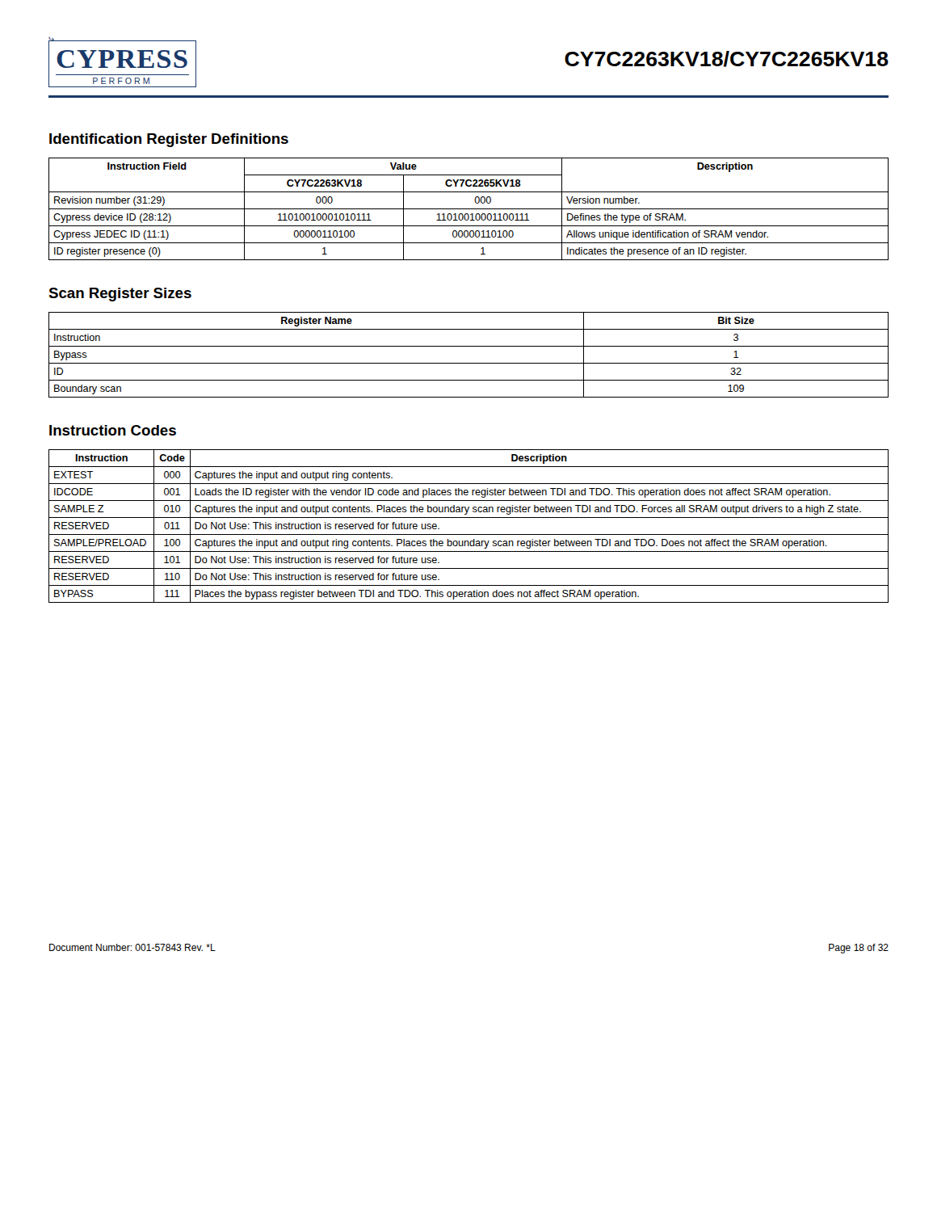⤷
CYPRESS
PERFORM
CY7C2263KV18/CY7C2265KV18
Identification Register Definitions
| Instruction Field | Value | Description |
| --- | --- | --- |
| CY7C2263KV18 | CY7C2265KV18 |
| Revision number (31:29) | 000 | 000 | Version number. |
| Cypress device ID (28:12) | 11010010001010111 | 11010010001100111 | Defines the type of SRAM. |
| Cypress JEDEC ID (11:1) | 00000110100 | 00000110100 | Allows unique identification of SRAM vendor. |
| ID register presence (0) | 1 | 1 | Indicates the presence of an ID register. |
Scan Register Sizes
| Register Name | Bit Size |
| --- | --- |
| Instruction | 3 |
| Bypass | 1 |
| ID | 32 |
| Boundary scan | 109 |
Instruction Codes
| Instruction | Code | Description |
| --- | --- | --- |
| EXTEST | 000 | Captures the input and output ring contents. |
| IDCODE | 001 | Loads the ID register with the vendor ID code and places the register between TDI and TDO. This operation does not affect SRAM operation. |
| SAMPLE Z | 010 | Captures the input and output contents. Places the boundary scan register between TDI and TDO. Forces all SRAM output drivers to a high Z state. |
| RESERVED | 011 | Do Not Use: This instruction is reserved for future use. |
| SAMPLE/PRELOAD | 100 | Captures the input and output ring contents. Places the boundary scan register between TDI and TDO. Does not affect the SRAM operation. |
| RESERVED | 101 | Do Not Use: This instruction is reserved for future use. |
| RESERVED | 110 | Do Not Use: This instruction is reserved for future use. |
| BYPASS | 111 | Places the bypass register between TDI and TDO. This operation does not affect SRAM operation. |
Document Number: 001-57843 Rev. *L
Page 18 of 32